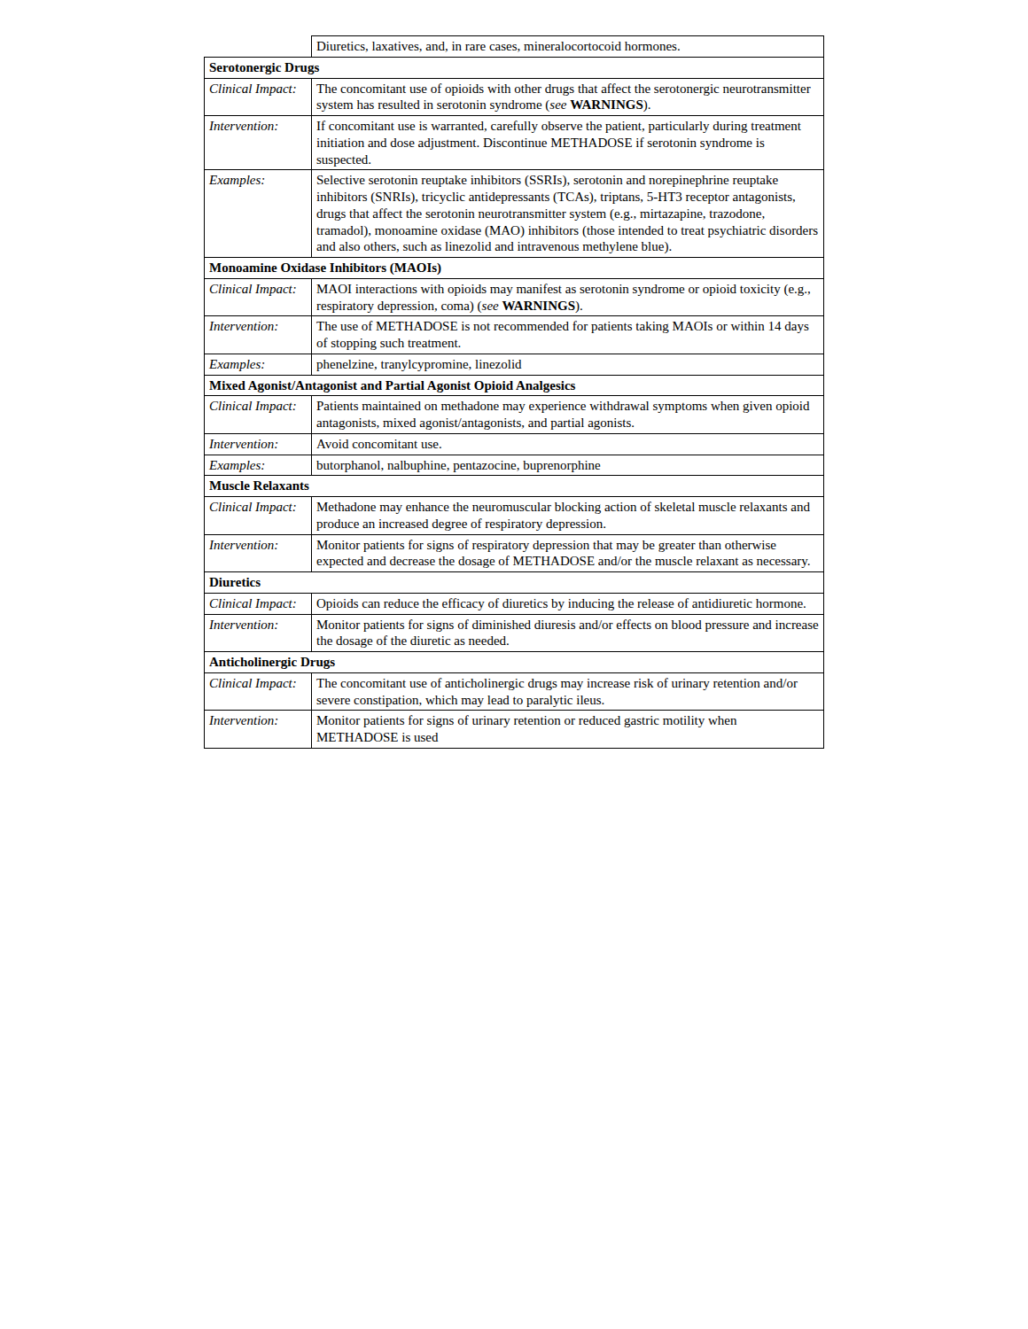| | Diuretics, laxatives, and, in rare cases, mineralocortocoid hormones. |
| Serotonergic Drugs |
| Clinical Impact: | The concomitant use of opioids with other drugs that affect the serotonergic neurotransmitter system has resulted in serotonin syndrome ( see WARNINGS ). |
| Intervention: | If concomitant use is warranted, carefully observe the patient, particularly during treatment initiation and dose adjustment. Discontinue METHADOSE if serotonin syndrome is suspected. |
| Examples: | Selective serotonin reuptake inhibitors (SSRIs), serotonin and norepinephrine reuptake inhibitors (SNRIs), tricyclic antidepressants (TCAs), triptans, 5-HT3 receptor antagonists, drugs that affect the serotonin neurotransmitter system (e.g., mirtazapine, trazodone, tramadol), monoamine oxidase (MAO) inhibitors (those intended to treat psychiatric disorders and also others, such as linezolid and intravenous methylene blue). |
| Monoamine Oxidase Inhibitors (MAOIs) |
| Clinical Impact: | MAOI interactions with opioids may manifest as serotonin syndrome or opioid toxicity (e.g., respiratory depression, coma) ( see WARNINGS ). |
| Intervention: | The use of METHADOSE is not recommended for patients taking MAOIs or within 14 days of stopping such treatment. |
| Examples: | phenelzine, tranylcypromine, linezolid |
| Mixed Agonist/Antagonist and Partial Agonist Opioid Analgesics |
| Clinical Impact: | Patients maintained on methadone may experience withdrawal symptoms when given opioid antagonists, mixed agonist/antagonists, and partial agonists. |
| Intervention: | Avoid concomitant use. |
| Examples: | butorphanol, nalbuphine, pentazocine, buprenorphine |
| Muscle Relaxants |
| Clinical Impact: | Methadone may enhance the neuromuscular blocking action of skeletal muscle relaxants and produce an increased degree of respiratory depression. |
| Intervention: | Monitor patients for signs of respiratory depression that may be greater than otherwise expected and decrease the dosage of METHADOSE and/or the muscle relaxant as necessary. |
| Diuretics |
| Clinical Impact: | Opioids can reduce the efficacy of diuretics by inducing the release of antidiuretic hormone. |
| Intervention: | Monitor patients for signs of diminished diuresis and/or effects on blood pressure and increase the dosage of the diuretic as needed. |
| Anticholinergic Drugs |
| Clinical Impact: | The concomitant use of anticholinergic drugs may increase risk of urinary retention and/or severe constipation, which may lead to paralytic ileus. |
| Intervention: | Monitor patients for signs of urinary retention or reduced gastric motility when METHADOSE is used |